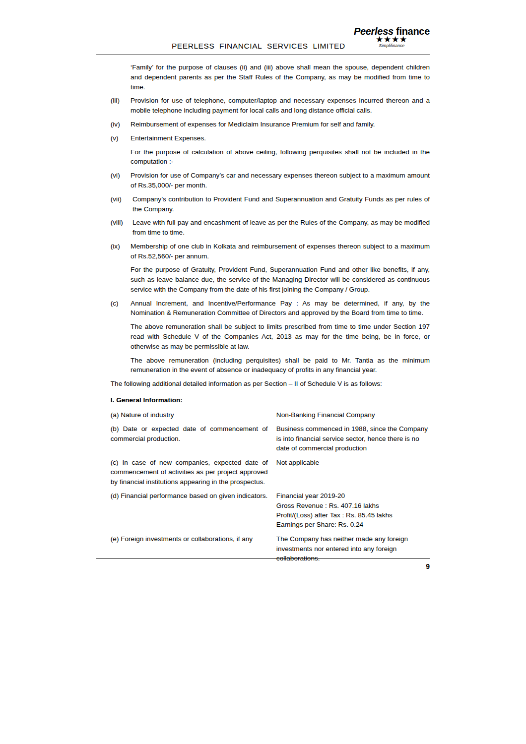PEERLESS FINANCIAL SERVICES LIMITED
Peerless finance
★★★★
Simplifinance
‘Family’ for the purpose of clauses (ii) and (iii) above shall mean the spouse, dependent children and dependent parents as per the Staff Rules of the Company, as may be modified from time to time.
(iii)
Provision for use of telephone, computer/laptop and necessary expenses incurred thereon and a mobile telephone including payment for local calls and long distance official calls.
(iv)
Reimbursement of expenses for Mediclaim Insurance Premium for self and family.
(v)
Entertainment Expenses.
For the purpose of calculation of above ceiling, following perquisites shall not be included in the computation :-
(vi)
Provision for use of Company’s car and necessary expenses thereon subject to a maximum amount of Rs.35,000/- per month.
(vii)
Company’s contribution to Provident Fund and Superannuation and Gratuity Funds as per rules of the Company.
(viii)
Leave with full pay and encashment of leave as per the Rules of the Company, as may be modified from time to time.
(ix)
Membership of one club in Kolkata and reimbursement of expenses thereon subject to a maximum of Rs.52,560/- per annum.
For the purpose of Gratuity, Provident Fund, Superannuation Fund and other like benefits, if any, such as leave balance due, the service of the Managing Director will be considered as continuous service with the Company from the date of his first joining the Company / Group.
(c)
Annual Increment, and Incentive/Performance Pay : As may be determined, if any, by the Nomination & Remuneration Committee of Directors and approved by the Board from time to time.
The above remuneration shall be subject to limits prescribed from time to time under Section 197 read with Schedule V of the Companies Act, 2013 as may for the time being, be in force, or otherwise as may be permissible at law.
The above remuneration (including perquisites) shall be paid to Mr. Tantia as the minimum remuneration in the event of absence or inadequacy of profits in any financial year.
The following additional detailed information as per Section – II of Schedule V is as follows:
I. General Information:
| (a) Nature of industry | Non-Banking Financial Company |
| (b) Date or expected date of commencement of commercial production. | Business commenced in 1988, since the Company is into financial service sector, hence there is no date of commercial production |
| (c) In case of new companies, expected date of commencement of activities as per project approved by financial institutions appearing in the prospectus. | Not applicable |
| (d) Financial performance based on given indicators. | Financial year 2019-20 Gross Revenue : Rs. 407.16 lakhs Profit/(Loss) after Tax : Rs. 85.45 lakhs Earnings per Share: Rs. 0.24 |
| (e) Foreign investments or collaborations, if any | The Company has neither made any foreign investments nor entered into any foreign collaborations. |
9